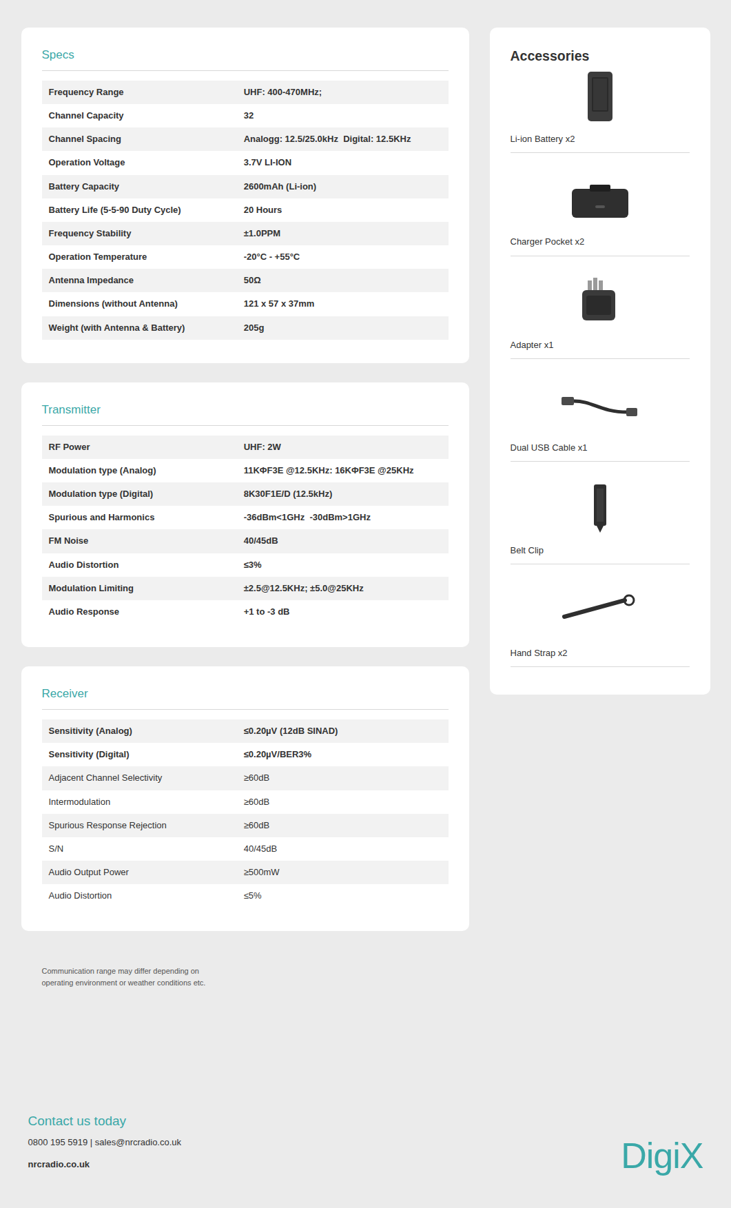Specs
| Frequency Range | UHF: 400-470MHz; |
| Channel Capacity | 32 |
| Channel Spacing | Analogg: 12.5/25.0kHz Digital: 12.5KHz |
| Operation Voltage | 3.7V LI-ION |
| Battery Capacity | 2600mAh (Li-ion) |
| Battery Life (5-5-90 Duty Cycle) | 20 Hours |
| Frequency Stability | ±1.0PPM |
| Operation Temperature | -20°C - +55°C |
| Antenna Impedance | 50Ω |
| Dimensions (without Antenna) | 121 x 57 x 37mm |
| Weight (with Antenna & Battery) | 205g |
Transmitter
| RF Power | UHF: 2W |
| Modulation type (Analog) | 11KΦF3E @12.5KHz: 16KΦF3E @25KHz |
| Modulation type (Digital) | 8K30F1E/D (12.5kHz) |
| Spurious and Harmonics | -36dBm<1GHz -30dBm>1GHz |
| FM Noise | 40/45dB |
| Audio Distortion | ≤3% |
| Modulation Limiting | ±2.5@12.5KHz; ±5.0@25KHz |
| Audio Response | +1 to -3 dB |
Receiver
| Sensitivity (Analog) | ≤0.20µV (12dB SINAD) |
| Sensitivity (Digital) | ≤0.20µV/BER3% |
| Adjacent Channel Selectivity | ≥60dB |
| Intermodulation | ≥60dB |
| Spurious Response Rejection | ≥60dB |
| S/N | 40/45dB |
| Audio Output Power | ≥500mW |
| Audio Distortion | ≤5% |
Communication range may differ depending on
operating environment or weather conditions etc.
Accessories
Li-ion Battery x2
Charger Pocket x2
Adapter x1
Dual USB Cable x1
Belt Clip
Hand Strap x2
Contact us today
0800 195 5919 | sales@nrcradio.co.uk
nrcradio.co.uk
DigiX